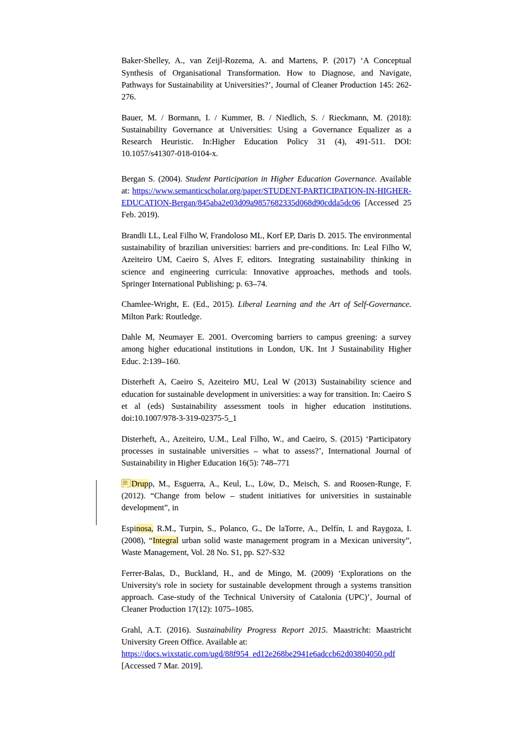Baker-Shelley, A., van Zeijl-Rozema, A. and Martens, P. (2017) ‘A Conceptual Synthesis of Organisational Transformation. How to Diagnose, and Navigate, Pathways for Sustainability at Universities?’, Journal of Cleaner Production 145: 262-276.
Bauer, M. / Bormann, I. / Kummer, B. / Niedlich, S. / Rieckmann, M. (2018): Sustainability Governance at Universities: Using a Governance Equalizer as a Research Heuristic. In:Higher Education Policy 31 (4), 491-511. DOI: 10.1057/s41307-018-0104-x.
Bergan S. (2004). Student Participation in Higher Education Governance. Available at: https://www.semanticscholar.org/paper/STUDENT-PARTICIPATION-IN-HIGHER-EDUCATION-Bergan/845aba2e03d09a9857682335d068d90cdda5dc06 [Accessed 25 Feb. 2019).
Brandli LL, Leal Filho W, Frandoloso ML, Korf EP, Daris D. 2015. The environmental sustainability of brazilian universities: barriers and pre-conditions. In: Leal Filho W, Azeiteiro UM, Caeiro S, Alves F, editors. Integrating sustainability thinking in science and engineering curricula: Innovative approaches, methods and tools. Springer International Publishing; p. 63–74.
Chamlee-Wright, E. (Ed., 2015). Liberal Learning and the Art of Self-Governance. Milton Park: Routledge.
Dahle M, Neumayer E. 2001. Overcoming barriers to campus greening: a survey among higher educational institutions in London, UK. Int J Sustainability Higher Educ. 2:139–160.
Disterheft A, Caeiro S, Azeiteiro MU, Leal W (2013) Sustainability science and education for sustainable development in universities: a way for transition. In: Caeiro S et al (eds) Sustainability assessment tools in higher education institutions. doi:10.1007/978-3-319-02375-5_1
Disterheft, A., Azeiteiro, U.M., Leal Filho, W., and Caeiro, S. (2015) ‘Participatory processes in sustainable universities – what to assess?’, International Journal of Sustainability in Higher Education 16(5): 748–771
Drupp, M., Esguerra, A., Keul, L., Löw, D., Meisch, S. and Roosen-Runge, F. (2012). “Change from below – student initiatives for universities in sustainable development”, in
Espinosa, R.M., Turpin, S., Polanco, G., De laTorre, A., Delfín, I. and Raygoza, I. (2008), “Integral urban solid waste management program in a Mexican university”, Waste Management, Vol. 28 No. S1, pp. S27-S32
Ferrer-Balas, D., Buckland, H., and de Mingo, M. (2009) ‘Explorations on the University's role in society for sustainable development through a systems transition approach. Case-study of the Technical University of Catalonia (UPC)’, Journal of Cleaner Production 17(12): 1075–1085.
Grahl, A.T. (2016). Sustainability Progress Report 2015. Maastricht: Maastricht University Green Office. Available at:
https://docs.wixstatic.com/ugd/88f954_ed12e268be2941e6adccb62d03804050.pdf [Accessed 7 Mar. 2019].